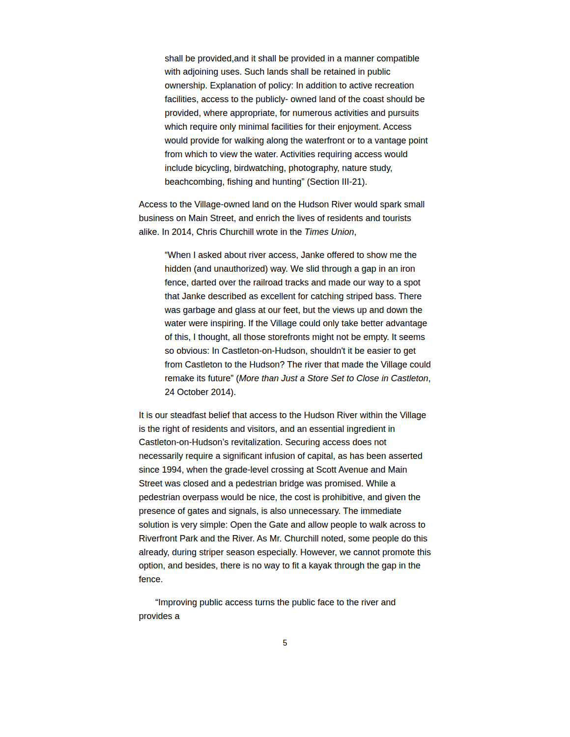shall be provided,and it shall be provided in a manner compatible with adjoining uses. Such lands shall be retained in public ownership. Explanation of policy: In addition to active recreation facilities, access to the publicly- owned land of the coast should be provided, where appropriate, for numerous activities and pursuits which require only minimal facilities for their enjoyment. Access would provide for walking along the waterfront or to a vantage point from which to view the water. Activities requiring access would include bicycling, birdwatching, photography, nature study, beachcombing, fishing and hunting” (Section III-21).
Access to the Village-owned land on the Hudson River would spark small business on Main Street, and enrich the lives of residents and tourists alike. In 2014, Chris Churchill wrote in the Times Union,
“When I asked about river access, Janke offered to show me the hidden (and unauthorized) way. We slid through a gap in an iron fence, darted over the railroad tracks and made our way to a spot that Janke described as excellent for catching striped bass. There was garbage and glass at our feet, but the views up and down the water were inspiring. If the Village could only take better advantage of this, I thought, all those storefronts might not be empty. It seems so obvious: In Castleton-on-Hudson, shouldn't it be easier to get from Castleton to the Hudson? The river that made the Village could remake its future” (More than Just a Store Set to Close in Castleton, 24 October 2014).
It is our steadfast belief that access to the Hudson River within the Village is the right of residents and visitors, and an essential ingredient in Castleton-on-Hudson’s revitalization. Securing access does not necessarily require a significant infusion of capital, as has been asserted since 1994, when the grade-level crossing at Scott Avenue and Main Street was closed and a pedestrian bridge was promised. While a pedestrian overpass would be nice, the cost is prohibitive, and given the presence of gates and signals, is also unnecessary. The immediate solution is very simple: Open the Gate and allow people to walk across to Riverfront Park and the River. As Mr. Churchill noted, some people do this already, during striper season especially. However, we cannot promote this option, and besides, there is no way to fit a kayak through the gap in the fence.
“Improving public access turns the public face to the river and provides a
5